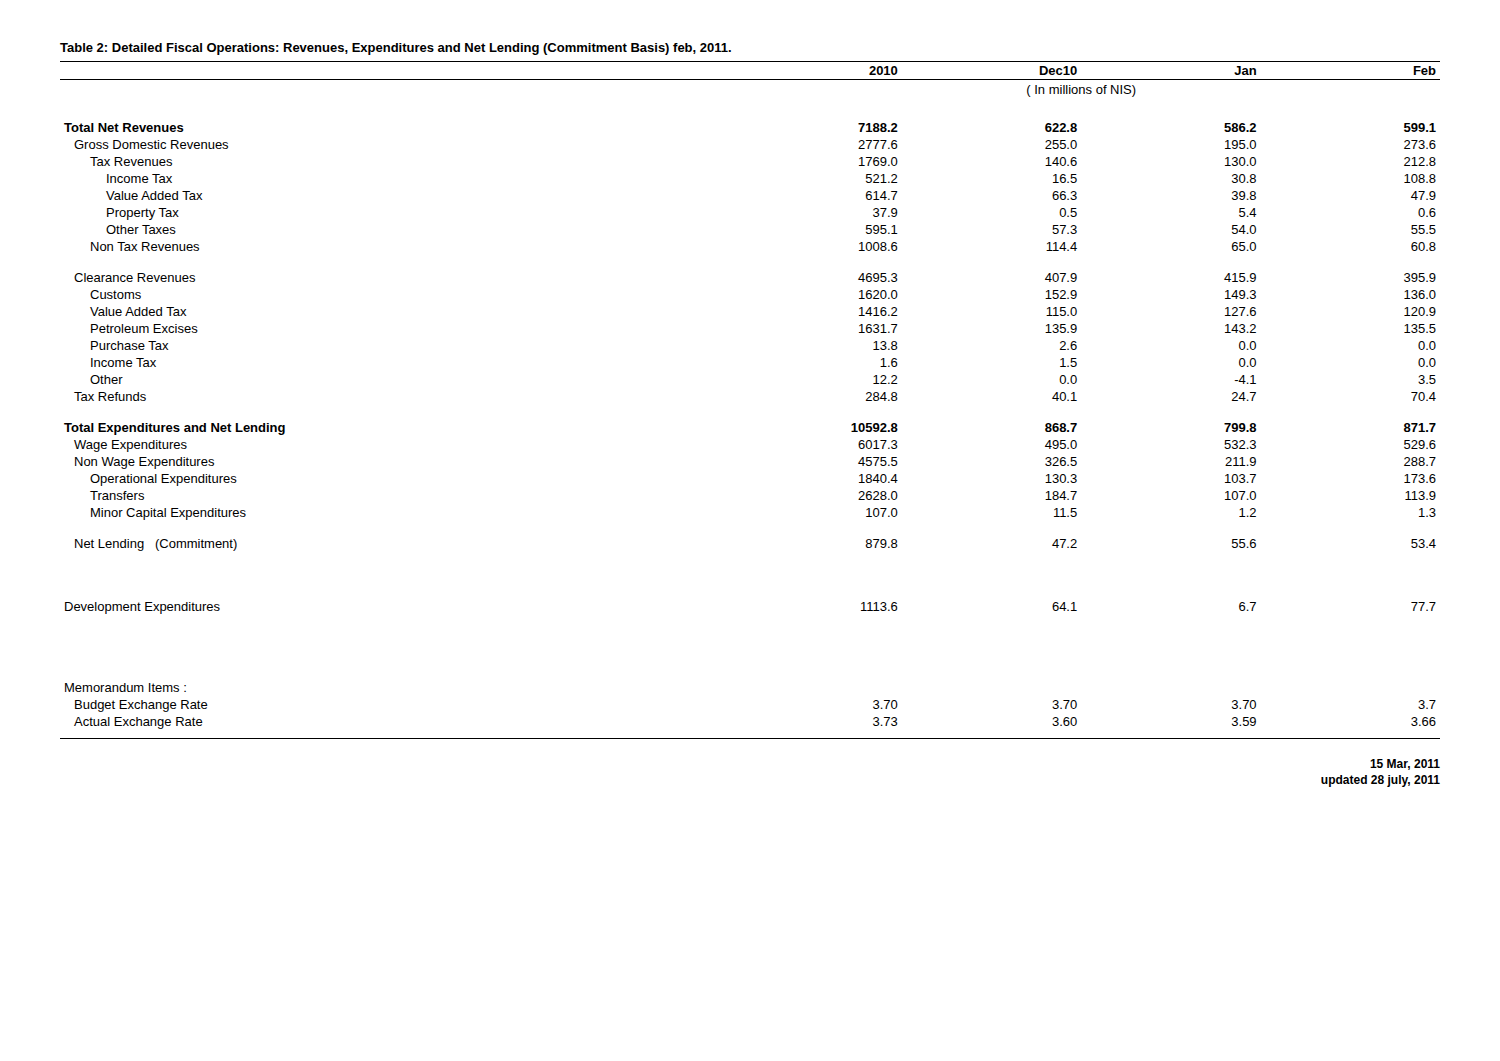Table 2: Detailed Fiscal Operations: Revenues, Expenditures and Net Lending (Commitment Basis) feb, 2011.
| | 2010 | Dec10 | Jan | Feb |
| --- | --- | --- | --- | --- |
| | ( In millions of NIS) |
| Total Net Revenues | 7188.2 | 622.8 | 586.2 | 599.1 |
| Gross Domestic Revenues | 2777.6 | 255.0 | 195.0 | 273.6 |
| Tax Revenues | 1769.0 | 140.6 | 130.0 | 212.8 |
| Income Tax | 521.2 | 16.5 | 30.8 | 108.8 |
| Value Added Tax | 614.7 | 66.3 | 39.8 | 47.9 |
| Property Tax | 37.9 | 0.5 | 5.4 | 0.6 |
| Other Taxes | 595.1 | 57.3 | 54.0 | 55.5 |
| Non Tax Revenues | 1008.6 | 114.4 | 65.0 | 60.8 |
| Clearance Revenues | 4695.3 | 407.9 | 415.9 | 395.9 |
| Customs | 1620.0 | 152.9 | 149.3 | 136.0 |
| Value Added Tax | 1416.2 | 115.0 | 127.6 | 120.9 |
| Petroleum Excises | 1631.7 | 135.9 | 143.2 | 135.5 |
| Purchase Tax | 13.8 | 2.6 | 0.0 | 0.0 |
| Income Tax | 1.6 | 1.5 | 0.0 | 0.0 |
| Other | 12.2 | 0.0 | -4.1 | 3.5 |
| Tax Refunds | 284.8 | 40.1 | 24.7 | 70.4 |
| Total Expenditures and Net Lending | 10592.8 | 868.7 | 799.8 | 871.7 |
| Wage Expenditures | 6017.3 | 495.0 | 532.3 | 529.6 |
| Non Wage Expenditures | 4575.5 | 326.5 | 211.9 | 288.7 |
| Operational Expenditures | 1840.4 | 130.3 | 103.7 | 173.6 |
| Transfers | 2628.0 | 184.7 | 107.0 | 113.9 |
| Minor Capital Expenditures | 107.0 | 11.5 | 1.2 | 1.3 |
| Net Lending (Commitment) | 879.8 | 47.2 | 55.6 | 53.4 |
| Development Expenditures | 1113.6 | 64.1 | 6.7 | 77.7 |
| Memorandum Items : | | | | |
| Budget Exchange Rate | 3.70 | 3.70 | 3.70 | 3.7 |
| Actual Exchange Rate | 3.73 | 3.60 | 3.59 | 3.66 |
15 Mar, 2011
updated 28 july, 2011